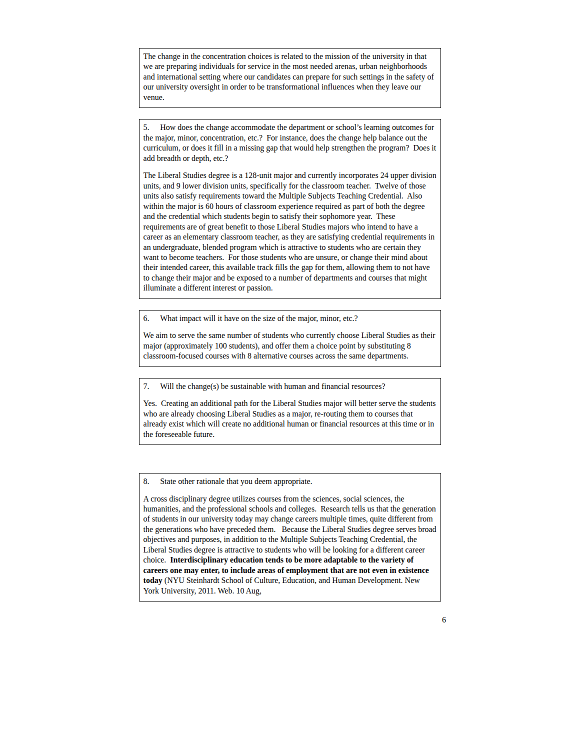The change in the concentration choices is related to the mission of the university in that we are preparing individuals for service in the most needed arenas, urban neighborhoods and international setting where our candidates can prepare for such settings in the safety of our university oversight in order to be transformational influences when they leave our venue.
5. How does the change accommodate the department or school’s learning outcomes for the major, minor, concentration, etc.? For instance, does the change help balance out the curriculum, or does it fill in a missing gap that would help strengthen the program? Does it add breadth or depth, etc.?
The Liberal Studies degree is a 128-unit major and currently incorporates 24 upper division units, and 9 lower division units, specifically for the classroom teacher. Twelve of those units also satisfy requirements toward the Multiple Subjects Teaching Credential. Also within the major is 60 hours of classroom experience required as part of both the degree and the credential which students begin to satisfy their sophomore year. These requirements are of great benefit to those Liberal Studies majors who intend to have a career as an elementary classroom teacher, as they are satisfying credential requirements in an undergraduate, blended program which is attractive to students who are certain they want to become teachers. For those students who are unsure, or change their mind about their intended career, this available track fills the gap for them, allowing them to not have to change their major and be exposed to a number of departments and courses that might illuminate a different interest or passion.
6. What impact will it have on the size of the major, minor, etc.?
We aim to serve the same number of students who currently choose Liberal Studies as their major (approximately 100 students), and offer them a choice point by substituting 8 classroom-focused courses with 8 alternative courses across the same departments.
7. Will the change(s) be sustainable with human and financial resources?
Yes. Creating an additional path for the Liberal Studies major will better serve the students who are already choosing Liberal Studies as a major, re-routing them to courses that already exist which will create no additional human or financial resources at this time or in the foreseeable future.
8. State other rationale that you deem appropriate.
A cross disciplinary degree utilizes courses from the sciences, social sciences, the humanities, and the professional schools and colleges. Research tells us that the generation of students in our university today may change careers multiple times, quite different from the generations who have preceded them. Because the Liberal Studies degree serves broad objectives and purposes, in addition to the Multiple Subjects Teaching Credential, the Liberal Studies degree is attractive to students who will be looking for a different career choice. Interdisciplinary education tends to be more adaptable to the variety of careers one may enter, to include areas of employment that are not even in existence today (NYU Steinhardt School of Culture, Education, and Human Development. New York University, 2011. Web. 10 Aug,
6